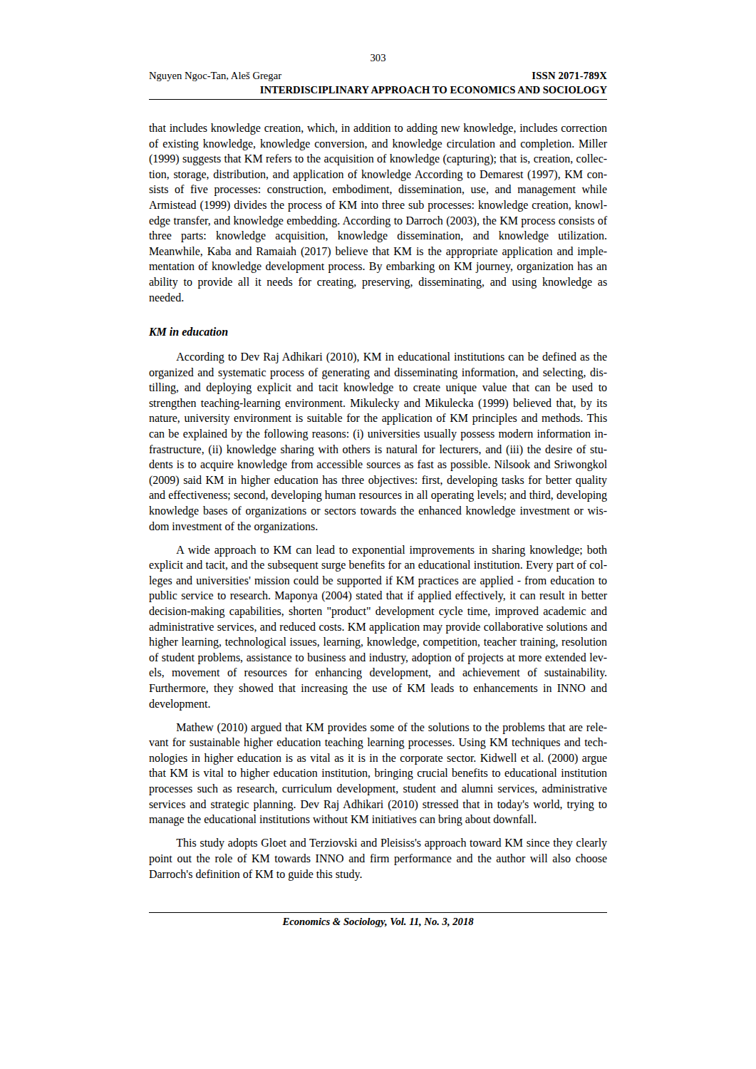303
Nguyen Ngoc-Tan, Aleš Gregar ISSN 2071-789X
INTERDISCIPLINARY APPROACH TO ECONOMICS AND SOCIOLOGY
that includes knowledge creation, which, in addition to adding new knowledge, includes correction of existing knowledge, knowledge conversion, and knowledge circulation and completion. Miller (1999) suggests that KM refers to the acquisition of knowledge (capturing); that is, creation, collection, storage, distribution, and application of knowledge According to Demarest (1997), KM consists of five processes: construction, embodiment, dissemination, use, and management while Armistead (1999) divides the process of KM into three sub processes: knowledge creation, knowledge transfer, and knowledge embedding. According to Darroch (2003), the KM process consists of three parts: knowledge acquisition, knowledge dissemination, and knowledge utilization. Meanwhile, Kaba and Ramaiah (2017) believe that KM is the appropriate application and implementation of knowledge development process. By embarking on KM journey, organization has an ability to provide all it needs for creating, preserving, disseminating, and using knowledge as needed.
KM in education
According to Dev Raj Adhikari (2010), KM in educational institutions can be defined as the organized and systematic process of generating and disseminating information, and selecting, distilling, and deploying explicit and tacit knowledge to create unique value that can be used to strengthen teaching-learning environment. Mikulecky and Mikulecka (1999) believed that, by its nature, university environment is suitable for the application of KM principles and methods. This can be explained by the following reasons: (i) universities usually possess modern information infrastructure, (ii) knowledge sharing with others is natural for lecturers, and (iii) the desire of students is to acquire knowledge from accessible sources as fast as possible. Nilsook and Sriwongkol (2009) said KM in higher education has three objectives: first, developing tasks for better quality and effectiveness; second, developing human resources in all operating levels; and third, developing knowledge bases of organizations or sectors towards the enhanced knowledge investment or wisdom investment of the organizations.
A wide approach to KM can lead to exponential improvements in sharing knowledge; both explicit and tacit, and the subsequent surge benefits for an educational institution. Every part of colleges and universities' mission could be supported if KM practices are applied - from education to public service to research. Maponya (2004) stated that if applied effectively, it can result in better decision-making capabilities, shorten "product" development cycle time, improved academic and administrative services, and reduced costs. KM application may provide collaborative solutions and higher learning, technological issues, learning, knowledge, competition, teacher training, resolution of student problems, assistance to business and industry, adoption of projects at more extended levels, movement of resources for enhancing development, and achievement of sustainability. Furthermore, they showed that increasing the use of KM leads to enhancements in INNO and development.
Mathew (2010) argued that KM provides some of the solutions to the problems that are relevant for sustainable higher education teaching learning processes. Using KM techniques and technologies in higher education is as vital as it is in the corporate sector. Kidwell et al. (2000) argue that KM is vital to higher education institution, bringing crucial benefits to educational institution processes such as research, curriculum development, student and alumni services, administrative services and strategic planning. Dev Raj Adhikari (2010) stressed that in today's world, trying to manage the educational institutions without KM initiatives can bring about downfall.
This study adopts Gloet and Terziovski and Pleisiss's approach toward KM since they clearly point out the role of KM towards INNO and firm performance and the author will also choose Darroch's definition of KM to guide this study.
Economics & Sociology, Vol. 11, No. 3, 2018